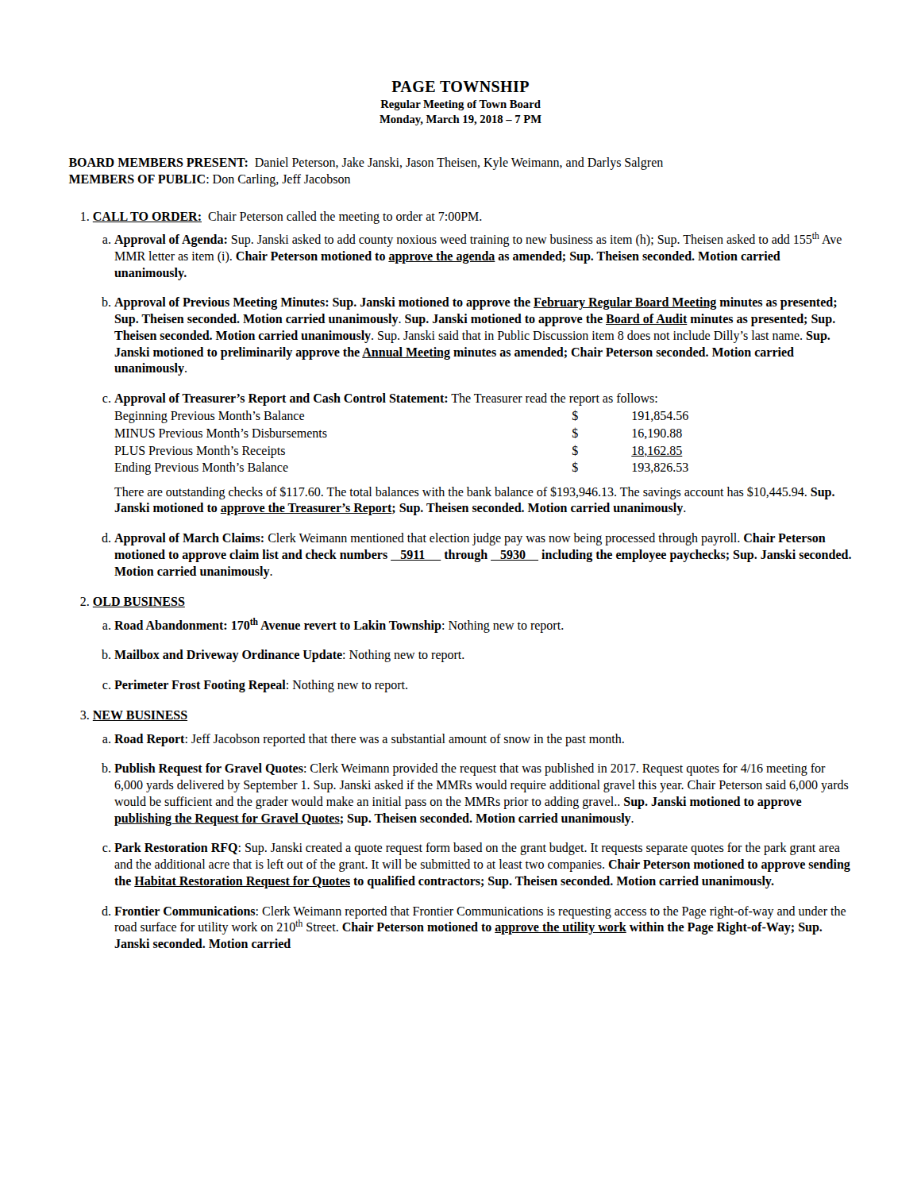PAGE TOWNSHIP
Regular Meeting of Town Board
Monday, March 19, 2018 – 7 PM
BOARD MEMBERS PRESENT: Daniel Peterson, Jake Janski, Jason Theisen, Kyle Weimann, and Darlys Salgren
MEMBERS OF PUBLIC: Don Carling, Jeff Jacobson
CALL TO ORDER: Chair Peterson called the meeting to order at 7:00PM.
Approval of Agenda: Sup. Janski asked to add county noxious weed training to new business as item (h); Sup. Theisen asked to add 155th Ave MMR letter as item (i). Chair Peterson motioned to approve the agenda as amended; Sup. Theisen seconded. Motion carried unanimously.
Approval of Previous Meeting Minutes: Sup. Janski motioned to approve the February Regular Board Meeting minutes as presented; Sup. Theisen seconded. Motion carried unanimously. Sup. Janski motioned to approve the Board of Audit minutes as presented; Sup. Theisen seconded. Motion carried unanimously. Sup. Janski said that in Public Discussion item 8 does not include Dilly’s last name. Sup. Janski motioned to preliminarily approve the Annual Meeting minutes as amended; Chair Peterson seconded. Motion carried unanimously.
Approval of Treasurer’s Report and Cash Control Statement: The Treasurer read the report as follows:
| Beginning Previous Month’s Balance | $ | 191,854.56 |
| MINUS Previous Month’s Disbursements | $ | 16,190.88 |
| PLUS Previous Month’s Receipts | $ | 18,162.85 |
| Ending Previous Month’s Balance | $ | 193,826.53 |
There are outstanding checks of $117.60. The total balances with the bank balance of $193,946.13. The savings account has $10,445.94. Sup. Janski motioned to approve the Treasurer’s Report; Sup. Theisen seconded. Motion carried unanimously.
Approval of March Claims: Clerk Weimann mentioned that election judge pay was now being processed through payroll. Chair Peterson motioned to approve claim list and check numbers 5911 through 5930 including the employee paychecks; Sup. Janski seconded. Motion carried unanimously.
OLD BUSINESS
Road Abandonment: 170th Avenue revert to Lakin Township: Nothing new to report.
Mailbox and Driveway Ordinance Update: Nothing new to report.
Perimeter Frost Footing Repeal: Nothing new to report.
NEW BUSINESS
Road Report: Jeff Jacobson reported that there was a substantial amount of snow in the past month.
Publish Request for Gravel Quotes: Clerk Weimann provided the request that was published in 2017. Request quotes for 4/16 meeting for 6,000 yards delivered by September 1. Sup. Janski asked if the MMRs would require additional gravel this year. Chair Peterson said 6,000 yards would be sufficient and the grader would make an initial pass on the MMRs prior to adding gravel.. Sup. Janski motioned to approve publishing the Request for Gravel Quotes; Sup. Theisen seconded. Motion carried unanimously.
Park Restoration RFQ: Sup. Janski created a quote request form based on the grant budget. It requests separate quotes for the park grant area and the additional acre that is left out of the grant. It will be submitted to at least two companies. Chair Peterson motioned to approve sending the Habitat Restoration Request for Quotes to qualified contractors; Sup. Theisen seconded. Motion carried unanimously.
Frontier Communications: Clerk Weimann reported that Frontier Communications is requesting access to the Page right-of-way and under the road surface for utility work on 210th Street. Chair Peterson motioned to approve the utility work within the Page Right-of-Way; Sup. Janski seconded. Motion carried